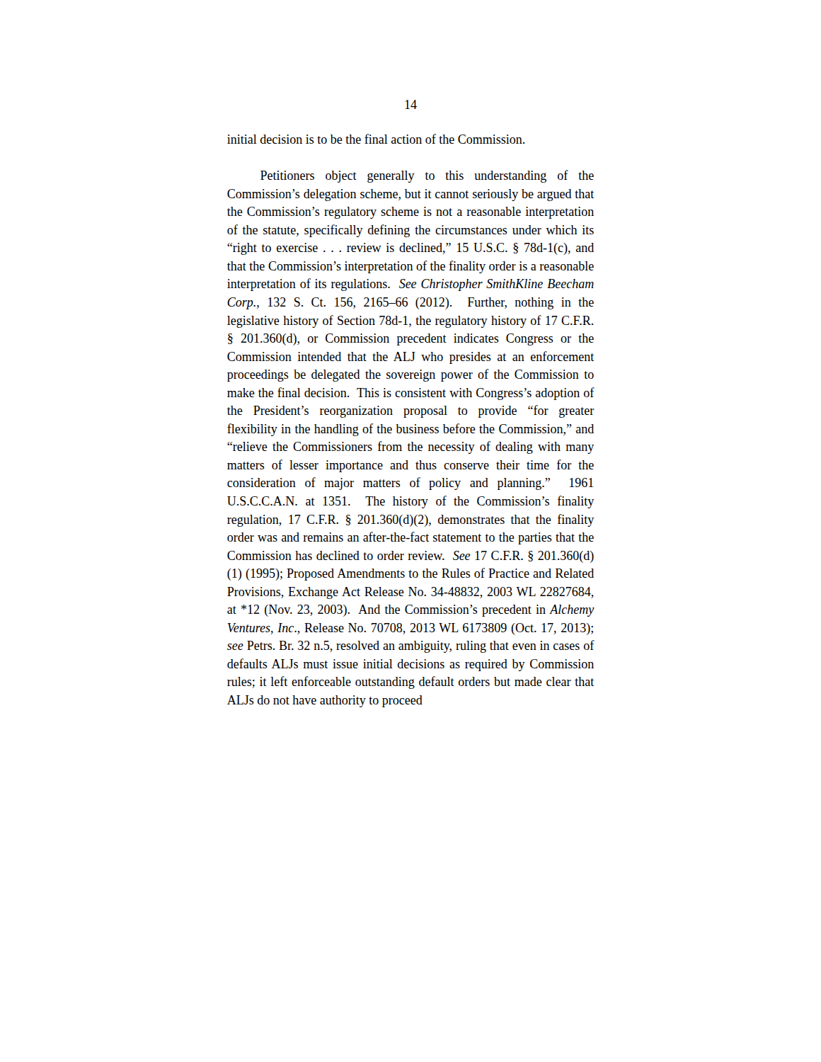14
initial decision is to be the final action of the Commission.
Petitioners object generally to this understanding of the Commission’s delegation scheme, but it cannot seriously be argued that the Commission’s regulatory scheme is not a reasonable interpretation of the statute, specifically defining the circumstances under which its “right to exercise . . . review is declined,” 15 U.S.C. § 78d-1(c), and that the Commission’s interpretation of the finality order is a reasonable interpretation of its regulations. See Christopher SmithKline Beecham Corp., 132 S. Ct. 156, 2165–66 (2012). Further, nothing in the legislative history of Section 78d-1, the regulatory history of 17 C.F.R. § 201.360(d), or Commission precedent indicates Congress or the Commission intended that the ALJ who presides at an enforcement proceedings be delegated the sovereign power of the Commission to make the final decision. This is consistent with Congress’s adoption of the President’s reorganization proposal to provide “for greater flexibility in the handling of the business before the Commission,” and “relieve the Commissioners from the necessity of dealing with many matters of lesser importance and thus conserve their time for the consideration of major matters of policy and planning.” 1961 U.S.C.C.A.N. at 1351. The history of the Commission’s finality regulation, 17 C.F.R. § 201.360(d)(2), demonstrates that the finality order was and remains an after-the-fact statement to the parties that the Commission has declined to order review. See 17 C.F.R. § 201.360(d)(1) (1995); Proposed Amendments to the Rules of Practice and Related Provisions, Exchange Act Release No. 34-48832, 2003 WL 22827684, at *12 (Nov. 23, 2003). And the Commission’s precedent in Alchemy Ventures, Inc., Release No. 70708, 2013 WL 6173809 (Oct. 17, 2013); see Petrs. Br. 32 n.5, resolved an ambiguity, ruling that even in cases of defaults ALJs must issue initial decisions as required by Commission rules; it left enforceable outstanding default orders but made clear that ALJs do not have authority to proceed